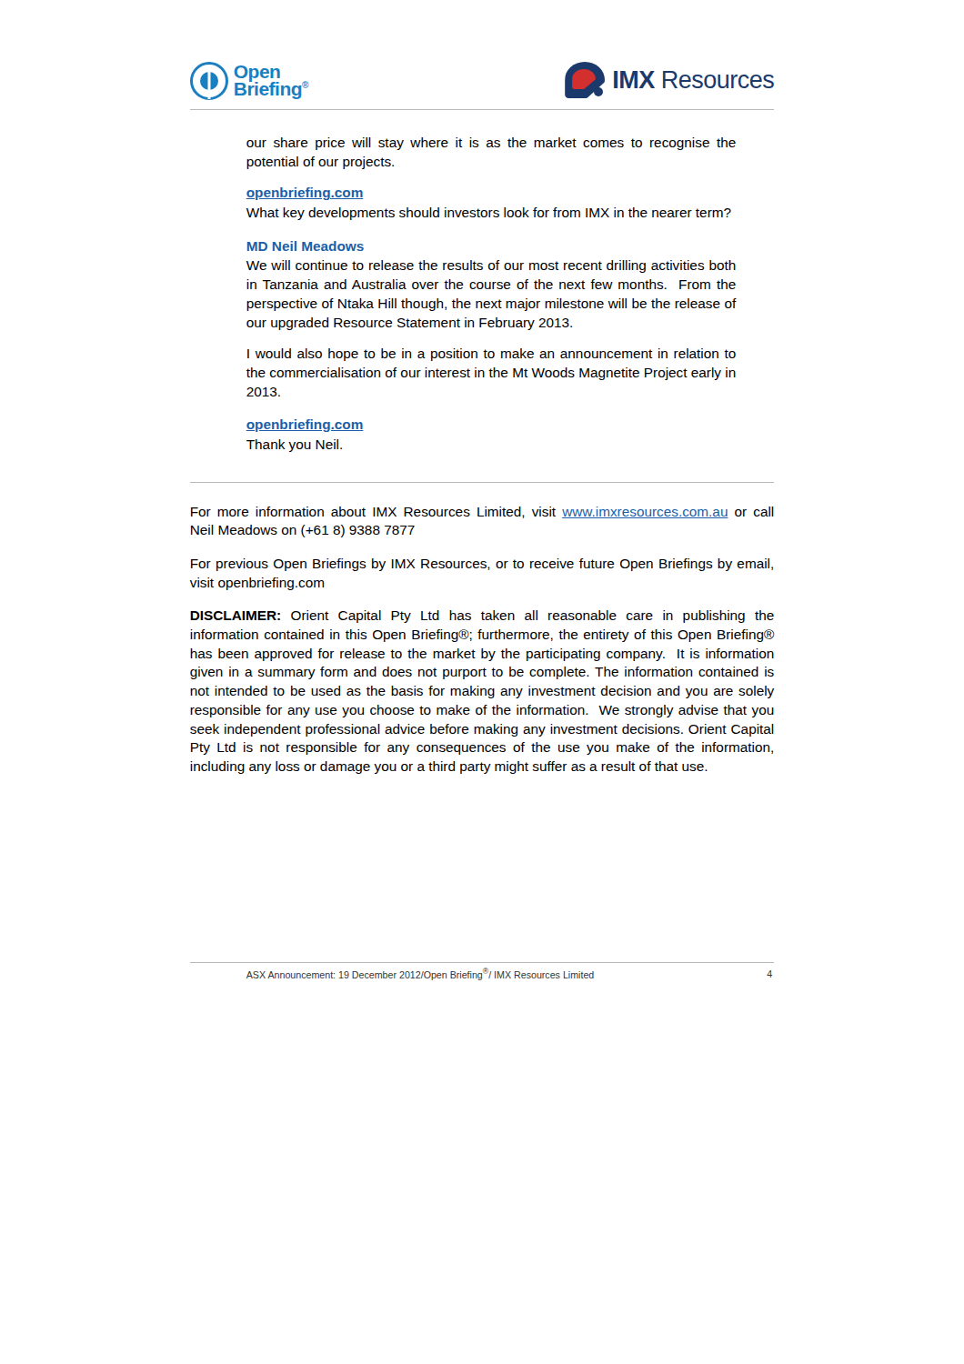Open Briefing®
IMX Resources
our share price will stay where it is as the market comes to recognise the potential of our projects.
openbriefing.com
What key developments should investors look for from IMX in the nearer term?
MD Neil Meadows
We will continue to release the results of our most recent drilling activities both in Tanzania and Australia over the course of the next few months. From the perspective of Ntaka Hill though, the next major milestone will be the release of our upgraded Resource Statement in February 2013.
I would also hope to be in a position to make an announcement in relation to the commercialisation of our interest in the Mt Woods Magnetite Project early in 2013.
openbriefing.com
Thank you Neil.
For more information about IMX Resources Limited, visit www.imxresources.com.au or call Neil Meadows on (+61 8) 9388 7877
For previous Open Briefings by IMX Resources, or to receive future Open Briefings by email, visit openbriefing.com
DISCLAIMER: Orient Capital Pty Ltd has taken all reasonable care in publishing the information contained in this Open Briefing®; furthermore, the entirety of this Open Briefing® has been approved for release to the market by the participating company. It is information given in a summary form and does not purport to be complete. The information contained is not intended to be used as the basis for making any investment decision and you are solely responsible for any use you choose to make of the information. We strongly advise that you seek independent professional advice before making any investment decisions. Orient Capital Pty Ltd is not responsible for any consequences of the use you make of the information, including any loss or damage you or a third party might suffer as a result of that use.
ASX Announcement: 19 December 2012/Open Briefing®/ IMX Resources Limited 4